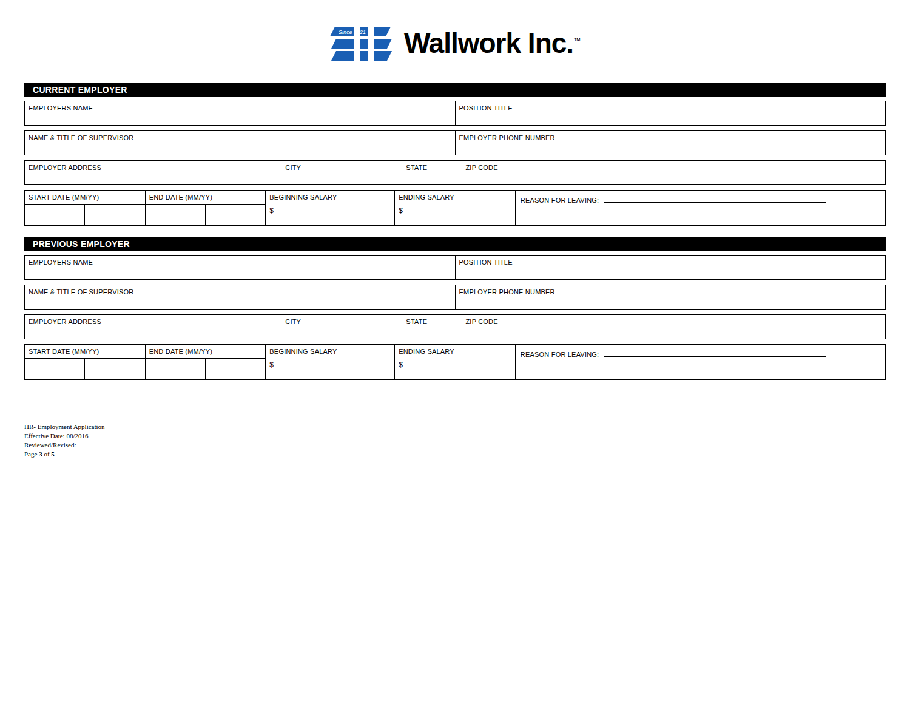Since 1921
Wallwork Inc.™
CURRENT EMPLOYER
| EMPLOYERS NAME | POSITION TITLE |
| NAME & TITLE OF SUPERVISOR | EMPLOYER PHONE NUMBER |
| EMPLOYER ADDRESS CITY STATE ZIP CODE |
| START DATE (MM/YY) | END DATE (MM/YY) | BEGINNING SALARY $ | ENDING SALARY $ | REASON FOR LEAVING: |
PREVIOUS EMPLOYER
| EMPLOYERS NAME | POSITION TITLE |
| NAME & TITLE OF SUPERVISOR | EMPLOYER PHONE NUMBER |
| EMPLOYER ADDRESS CITY STATE ZIP CODE |
| START DATE (MM/YY) | END DATE (MM/YY) | BEGINNING SALARY $ | ENDING SALARY $ | REASON FOR LEAVING: |
HR- Employment Application
Effective Date: 08/2016
Reviewed/Revised:
Page 3 of 5